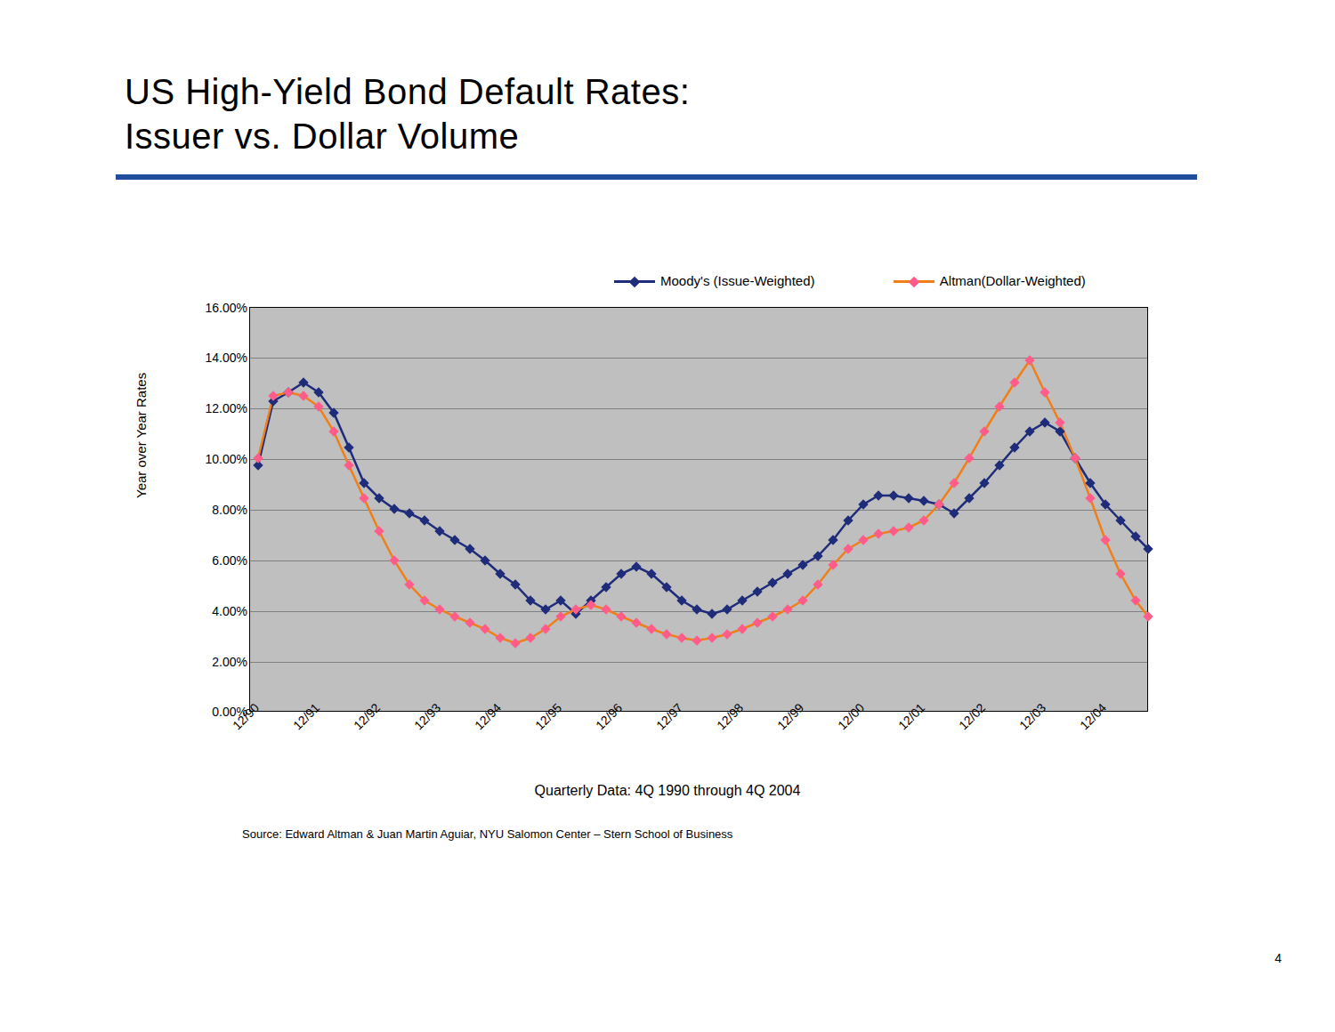US High-Yield Bond Default Rates:
Issuer vs. Dollar Volume
Moody's (Issue-Weighted) Altman(Dollar-Weighted)
Year over Year Rates
16.00%
14.00%
12.00%
10.00%
8.00%
6.00%
4.00%
2.00%
0.00%
12/90
12/91
12/92
12/93
12/94
12/95
12/96
12/97
12/98
12/99
12/00
12/01
12/02
12/03
12/04
Quarterly Data: 4Q 1990 through 4Q 2004
Source: Edward Altman & Juan Martin Aguiar, NYU Salomon Center – Stern School of Business
4